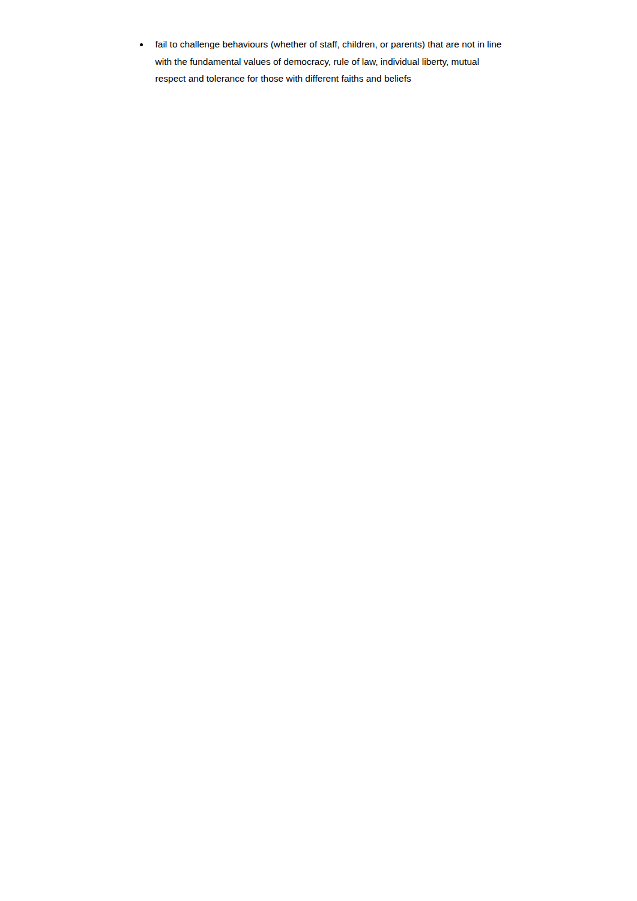fail to challenge behaviours (whether of staff, children, or parents) that are not in line with the fundamental values of democracy, rule of law, individual liberty, mutual respect and tolerance for those with different faiths and beliefs